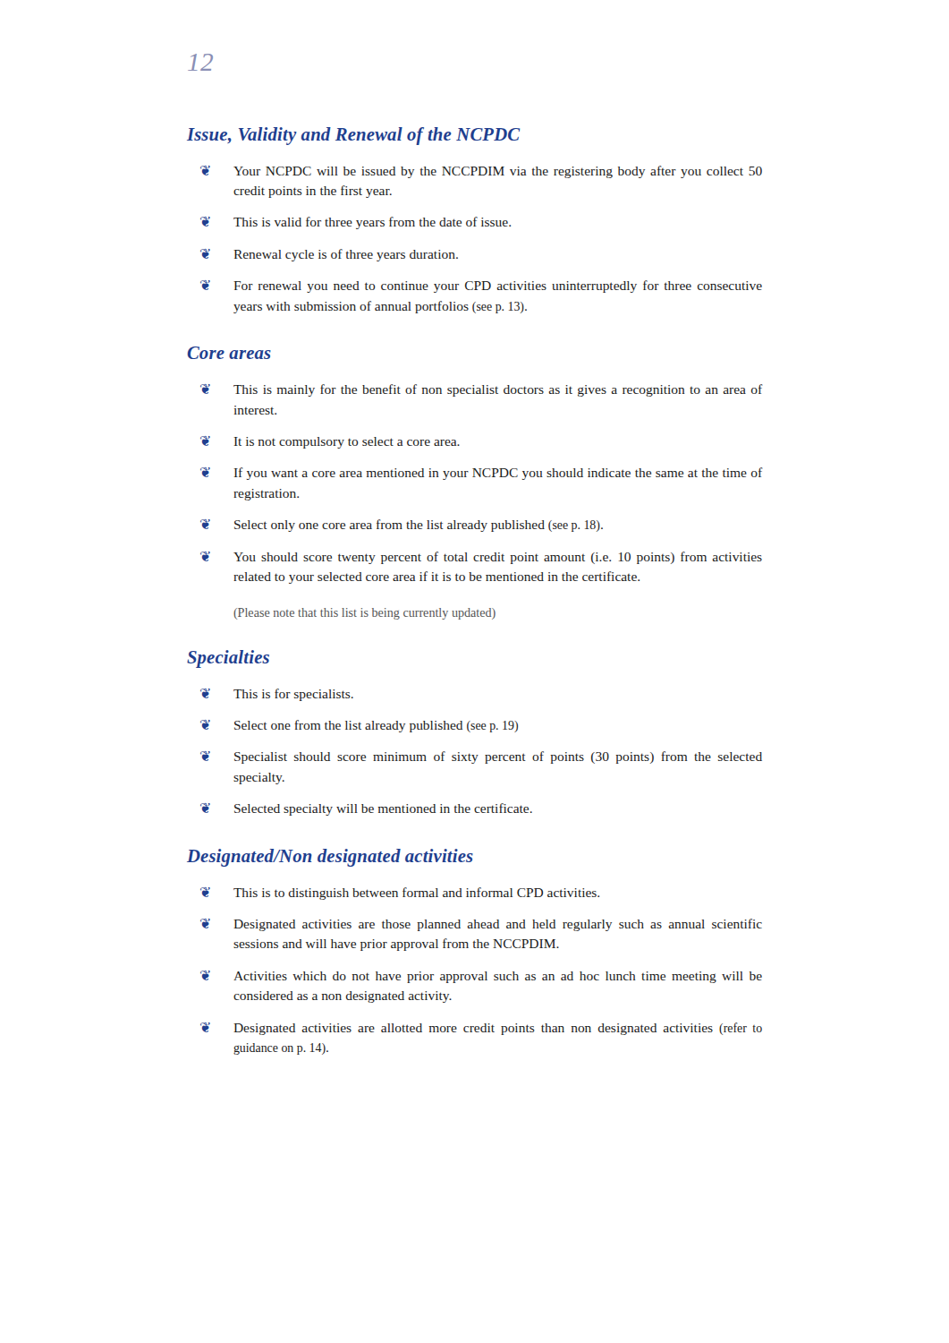12
Issue, Validity and Renewal of the NCPDC
Your NCPDC will be issued by the NCCPDIM via the registering body after you collect 50 credit points in the first year.
This is valid for three years from the date of issue.
Renewal cycle is of three years duration.
For renewal you need to continue your CPD activities uninterruptedly for three consecutive years with submission of annual portfolios (see p. 13).
Core areas
This is mainly for the benefit of non specialist doctors as it gives a recognition to an area of interest.
It is not compulsory to select a core area.
If you want a core area mentioned in your NCPDC you should indicate the same at the time of registration.
Select only one core area from the list already published (see p. 18).
You should score twenty percent of total credit point amount (i.e. 10 points) from activities related to your selected core area if it is to be mentioned in the certificate.
(Please note that this list is being currently updated)
Specialties
This is for specialists.
Select one from the list already published (see p. 19)
Specialist should score minimum of sixty percent of points (30 points) from the selected specialty.
Selected specialty will be mentioned in the certificate.
Designated/Non designated activities
This is to distinguish between formal and informal CPD activities.
Designated activities are those planned ahead and held regularly such as annual scientific sessions and will have prior approval from the NCCPDIM.
Activities which do not have prior approval such as an ad hoc lunch time meeting will be considered as a non designated activity.
Designated activities are allotted more credit points than non designated activities (refer to guidance on p. 14).